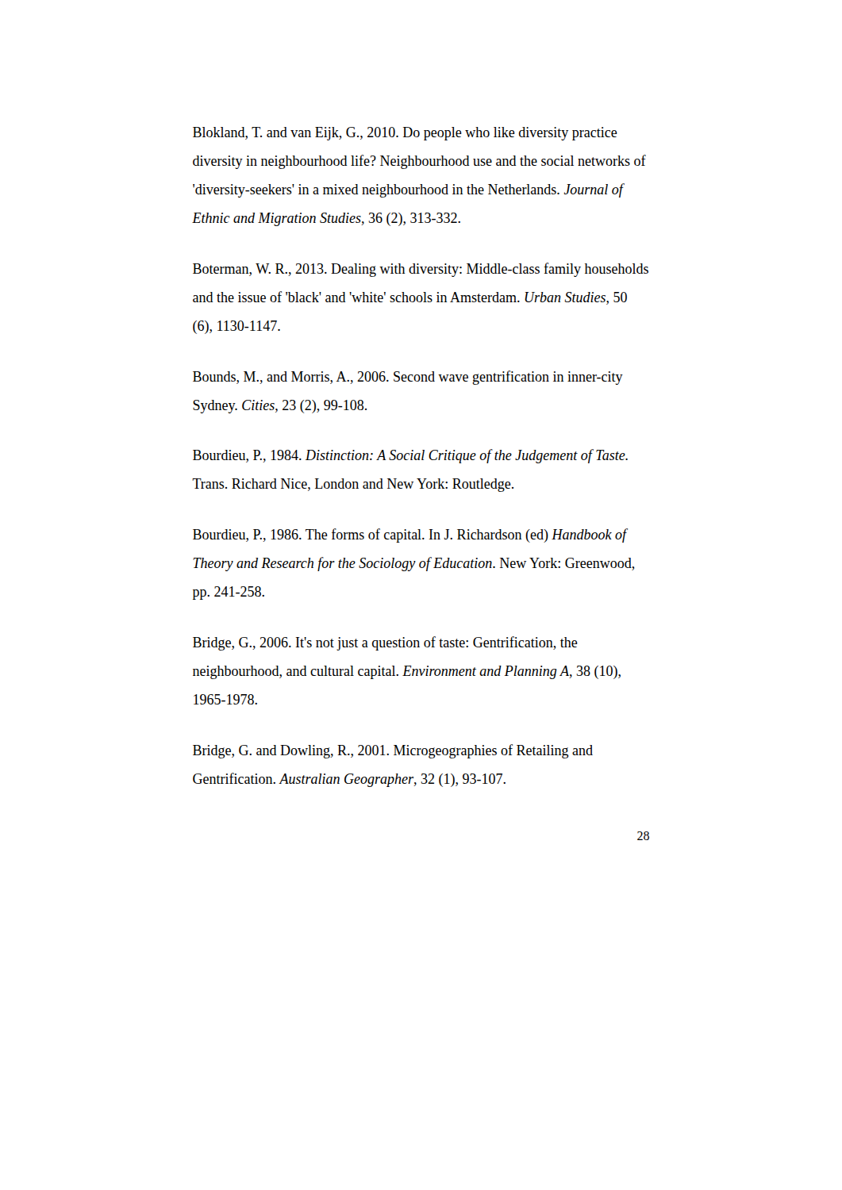Blokland, T. and van Eijk, G., 2010. Do people who like diversity practice diversity in neighbourhood life? Neighbourhood use and the social networks of 'diversity-seekers' in a mixed neighbourhood in the Netherlands. Journal of Ethnic and Migration Studies, 36 (2), 313-332.
Boterman, W. R., 2013. Dealing with diversity: Middle-class family households and the issue of 'black' and 'white' schools in Amsterdam. Urban Studies, 50 (6), 1130-1147.
Bounds, M., and Morris, A., 2006. Second wave gentrification in inner-city Sydney. Cities, 23 (2), 99-108.
Bourdieu, P., 1984. Distinction: A Social Critique of the Judgement of Taste. Trans. Richard Nice, London and New York: Routledge.
Bourdieu, P., 1986. The forms of capital. In J. Richardson (ed) Handbook of Theory and Research for the Sociology of Education. New York: Greenwood, pp. 241-258.
Bridge, G., 2006. It's not just a question of taste: Gentrification, the neighbourhood, and cultural capital. Environment and Planning A, 38 (10), 1965-1978.
Bridge, G. and Dowling, R., 2001. Microgeographies of Retailing and Gentrification. Australian Geographer, 32 (1), 93-107.
28